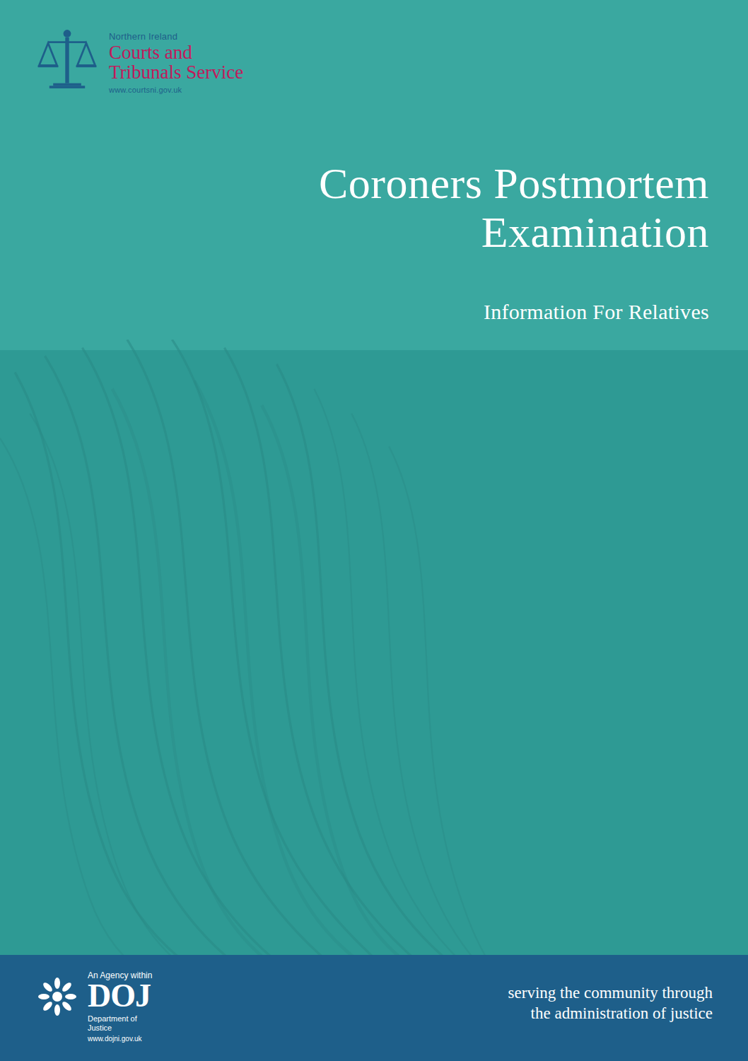Northern Ireland
Courts and
Tribunals Service
www.courtsni.gov.uk
Coroners Postmortem
Examination
Information For Relatives
An Agency within
DOJ
Department of
Justice
www.dojni.gov.uk
serving the community through
the administration of justice